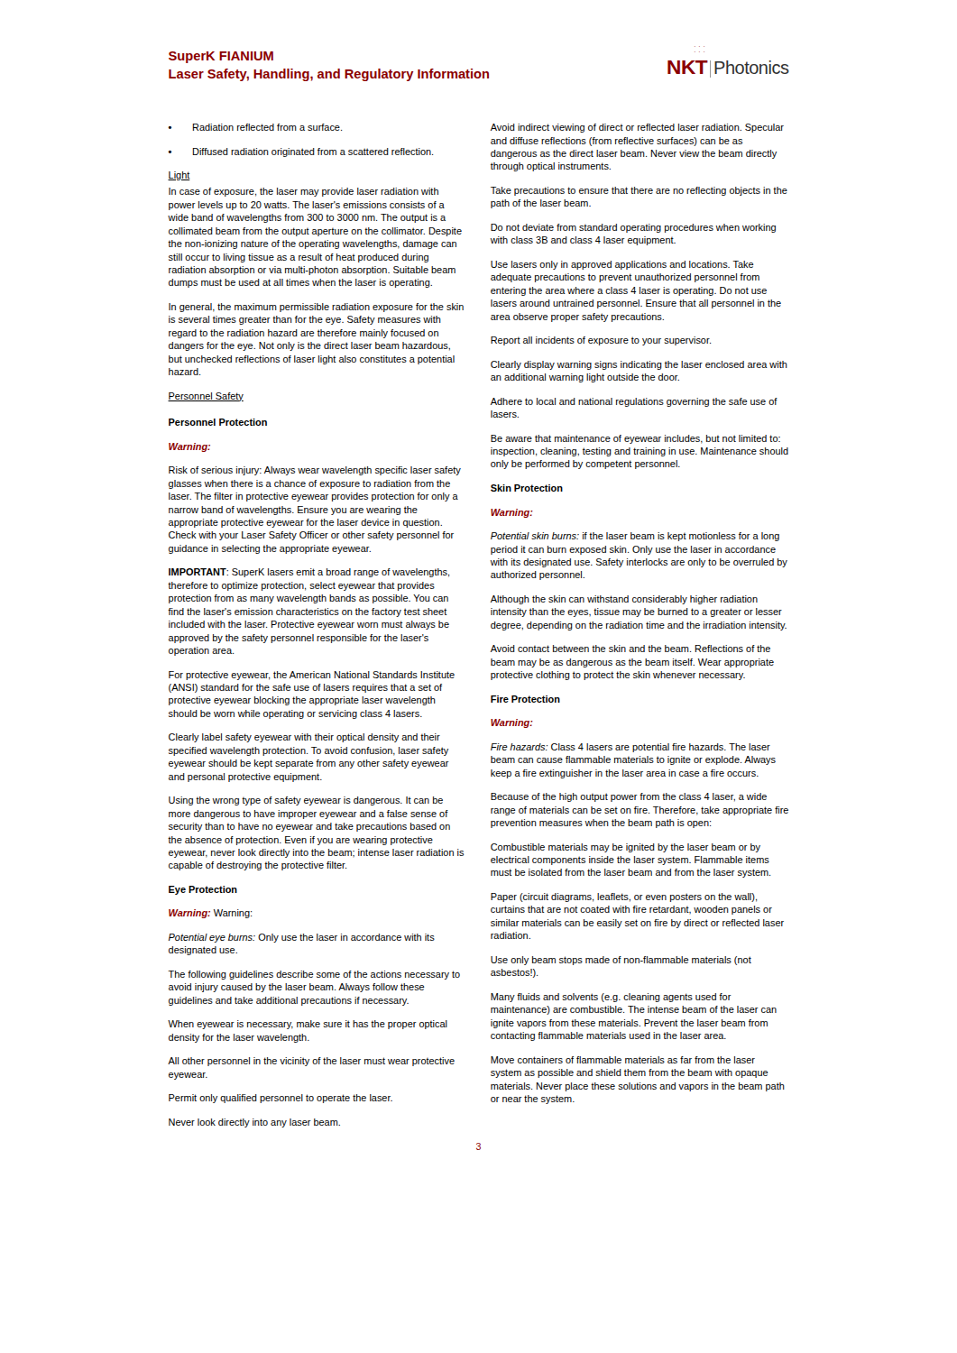SuperK FIANIUM
Laser Safety, Handling, and Regulatory Information
· · ·
· · ·
NKT Photonics
Radiation reflected from a surface.
Diffused radiation originated from a scattered reflection.
Light
In case of exposure, the laser may provide laser radiation with power levels up to 20 watts. The laser's emissions consists of a wide band of wavelengths from 300 to 3000 nm. The output is a collimated beam from the output aperture on the collimator. Despite the non-ionizing nature of the operating wavelengths, damage can still occur to living tissue as a result of heat produced during radiation absorption or via multi-photon absorption. Suitable beam dumps must be used at all times when the laser is operating.
In general, the maximum permissible radiation exposure for the skin is several times greater than for the eye. Safety measures with regard to the radiation hazard are therefore mainly focused on dangers for the eye. Not only is the direct laser beam hazardous, but unchecked reflections of laser light also constitutes a potential hazard.
Personnel Safety
Personnel Protection
Warning:
Risk of serious injury: Always wear wavelength specific laser safety glasses when there is a chance of exposure to radiation from the laser. The filter in protective eyewear provides protection for only a narrow band of wavelengths. Ensure you are wearing the appropriate protective eyewear for the laser device in question. Check with your Laser Safety Officer or other safety personnel for guidance in selecting the appropriate eyewear.
IMPORTANT: SuperK lasers emit a broad range of wavelengths, therefore to optimize protection, select eyewear that provides protection from as many wavelength bands as possible. You can find the laser's emission characteristics on the factory test sheet included with the laser. Protective eyewear worn must always be approved by the safety personnel responsible for the laser's operation area.
For protective eyewear, the American National Standards Institute (ANSI) standard for the safe use of lasers requires that a set of protective eyewear blocking the appropriate laser wavelength should be worn while operating or servicing class 4 lasers.
Clearly label safety eyewear with their optical density and their specified wavelength protection. To avoid confusion, laser safety eyewear should be kept separate from any other safety eyewear and personal protective equipment.
Using the wrong type of safety eyewear is dangerous. It can be more dangerous to have improper eyewear and a false sense of security than to have no eyewear and take precautions based on the absence of protection. Even if you are wearing protective eyewear, never look directly into the beam; intense laser radiation is capable of destroying the protective filter.
Eye Protection
Warning: Warning:
Potential eye burns: Only use the laser in accordance with its designated use.
The following guidelines describe some of the actions necessary to avoid injury caused by the laser beam. Always follow these guidelines and take additional precautions if necessary.
When eyewear is necessary, make sure it has the proper optical density for the laser wavelength.
All other personnel in the vicinity of the laser must wear protective eyewear.
Permit only qualified personnel to operate the laser.
Never look directly into any laser beam.
Avoid indirect viewing of direct or reflected laser radiation. Specular and diffuse reflections (from reflective surfaces) can be as dangerous as the direct laser beam. Never view the beam directly through optical instruments.
Take precautions to ensure that there are no reflecting objects in the path of the laser beam.
Do not deviate from standard operating procedures when working with class 3B and class 4 laser equipment.
Use lasers only in approved applications and locations. Take adequate precautions to prevent unauthorized personnel from entering the area where a class 4 laser is operating. Do not use lasers around untrained personnel. Ensure that all personnel in the area observe proper safety precautions.
Report all incidents of exposure to your supervisor.
Clearly display warning signs indicating the laser enclosed area with an additional warning light outside the door.
Adhere to local and national regulations governing the safe use of lasers.
Be aware that maintenance of eyewear includes, but not limited to: inspection, cleaning, testing and training in use. Maintenance should only be performed by competent personnel.
Skin Protection
Warning:
Potential skin burns: if the laser beam is kept motionless for a long period it can burn exposed skin. Only use the laser in accordance with its designated use. Safety interlocks are only to be overruled by authorized personnel.
Although the skin can withstand considerably higher radiation intensity than the eyes, tissue may be burned to a greater or lesser degree, depending on the radiation time and the irradiation intensity.
Avoid contact between the skin and the beam. Reflections of the beam may be as dangerous as the beam itself. Wear appropriate protective clothing to protect the skin whenever necessary.
Fire Protection
Warning:
Fire hazards: Class 4 lasers are potential fire hazards. The laser beam can cause flammable materials to ignite or explode. Always keep a fire extinguisher in the laser area in case a fire occurs.
Because of the high output power from the class 4 laser, a wide range of materials can be set on fire. Therefore, take appropriate fire prevention measures when the beam path is open:
Combustible materials may be ignited by the laser beam or by electrical components inside the laser system. Flammable items must be isolated from the laser beam and from the laser system.
Paper (circuit diagrams, leaflets, or even posters on the wall), curtains that are not coated with fire retardant, wooden panels or similar materials can be easily set on fire by direct or reflected laser radiation.
Use only beam stops made of non-flammable materials (not asbestos!).
Many fluids and solvents (e.g. cleaning agents used for maintenance) are combustible. The intense beam of the laser can ignite vapors from these materials. Prevent the laser beam from contacting flammable materials used in the laser area.
Move containers of flammable materials as far from the laser system as possible and shield them from the beam with opaque materials. Never place these solutions and vapors in the beam path or near the system.
3